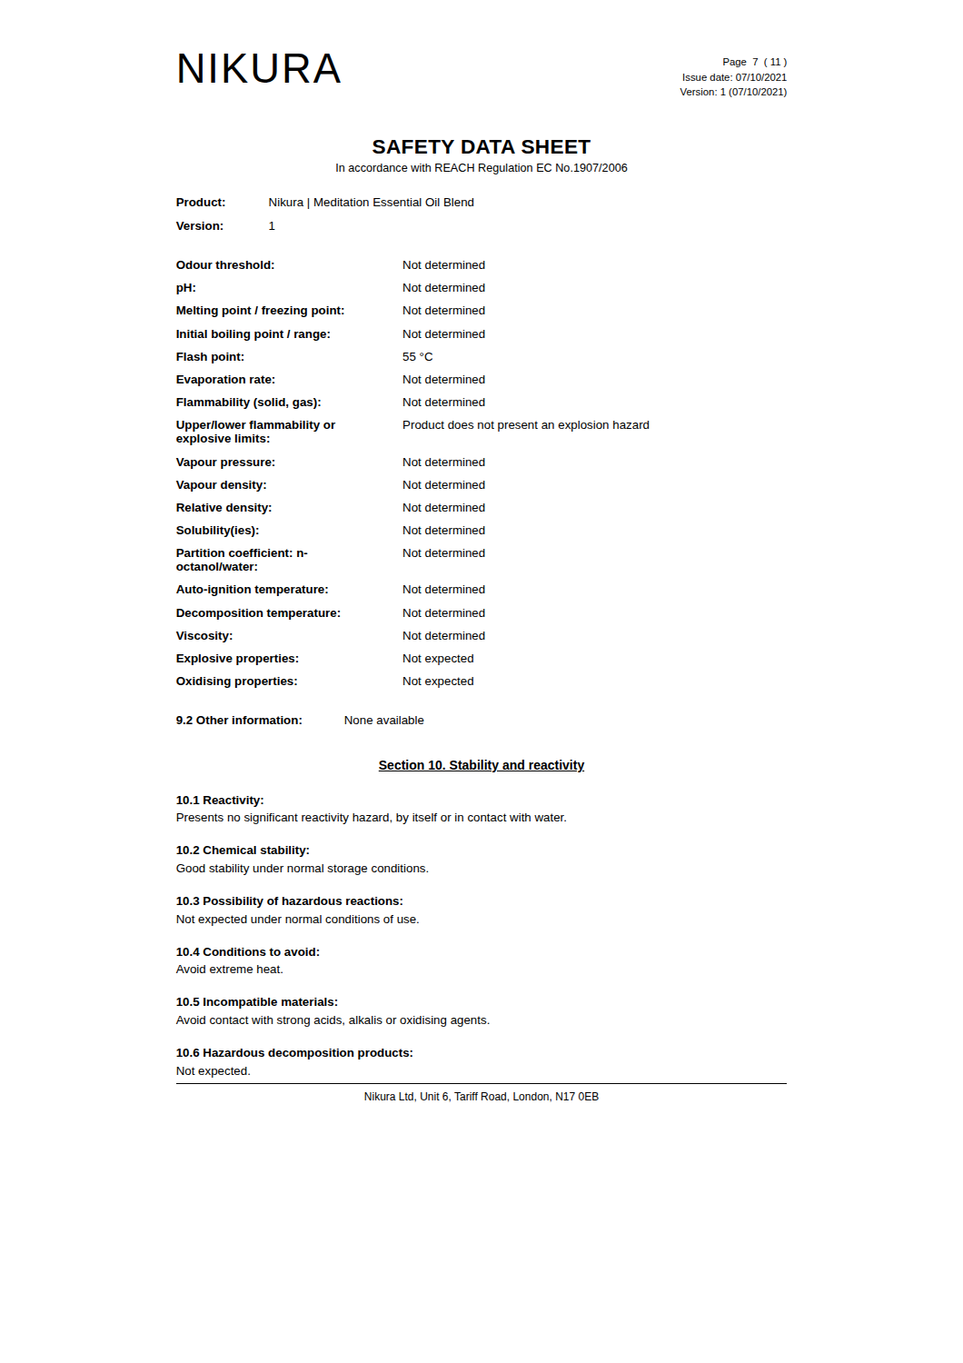NIKURA
Page 7 ( 11 )
Issue date: 07/10/2021
Version: 1 (07/10/2021)
SAFETY DATA SHEET
In accordance with REACH Regulation EC No.1907/2006
Product: Nikura | Meditation Essential Oil Blend
Version: 1
| Odour threshold: | Not determined |
| pH: | Not determined |
| Melting point / freezing point: | Not determined |
| Initial boiling point / range: | Not determined |
| Flash point: | 55 °C |
| Evaporation rate: | Not determined |
| Flammability (solid, gas): | Not determined |
| Upper/lower flammability or explosive limits: | Product does not present an explosion hazard |
| Vapour pressure: | Not determined |
| Vapour density: | Not determined |
| Relative density: | Not determined |
| Solubility(ies): | Not determined |
| Partition coefficient: n-octanol/water: | Not determined |
| Auto-ignition temperature: | Not determined |
| Decomposition temperature: | Not determined |
| Viscosity: | Not determined |
| Explosive properties: | Not expected |
| Oxidising properties: | Not expected |
9.2 Other information: None available
Section 10. Stability and reactivity
10.1 Reactivity:
Presents no significant reactivity hazard, by itself or in contact with water.
10.2 Chemical stability:
Good stability under normal storage conditions.
10.3 Possibility of hazardous reactions:
Not expected under normal conditions of use.
10.4 Conditions to avoid:
Avoid extreme heat.
10.5 Incompatible materials:
Avoid contact with strong acids, alkalis or oxidising agents.
10.6 Hazardous decomposition products:
Not expected.
Nikura Ltd, Unit 6, Tariff Road, London, N17 0EB